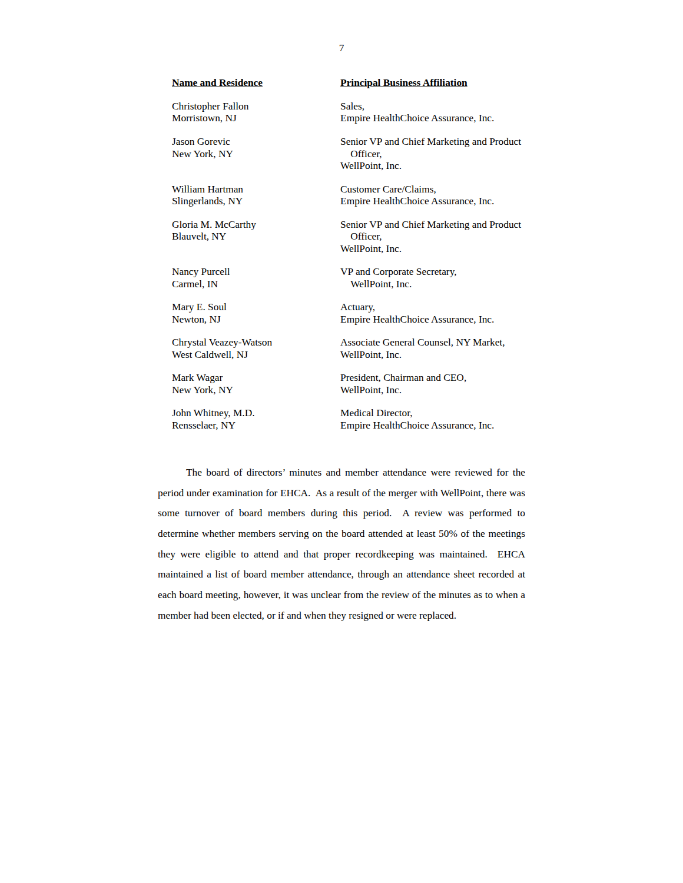7
| Name and Residence | Principal Business Affiliation |
| --- | --- |
| Christopher Fallon Morristown, NJ | Sales, Empire HealthChoice Assurance, Inc. |
| Jason Gorevic New York, NY | Senior VP and Chief Marketing and Product Officer, WellPoint, Inc. |
| William Hartman Slingerlands, NY | Customer Care/Claims, Empire HealthChoice Assurance, Inc. |
| Gloria M. McCarthy Blauvelt, NY | Senior VP and Chief Marketing and Product Officer, WellPoint, Inc. |
| Nancy Purcell Carmel, IN | VP and Corporate Secretary, WellPoint, Inc. |
| Mary E. Soul Newton, NJ | Actuary, Empire HealthChoice Assurance, Inc. |
| Chrystal Veazey-Watson West Caldwell, NJ | Associate General Counsel, NY Market, WellPoint, Inc. |
| Mark Wagar New York, NY | President, Chairman and CEO, WellPoint, Inc. |
| John Whitney, M.D. Rensselaer, NY | Medical Director, Empire HealthChoice Assurance, Inc. |
The board of directors’ minutes and member attendance were reviewed for the period under examination for EHCA. As a result of the merger with WellPoint, there was some turnover of board members during this period. A review was performed to determine whether members serving on the board attended at least 50% of the meetings they were eligible to attend and that proper recordkeeping was maintained. EHCA maintained a list of board member attendance, through an attendance sheet recorded at each board meeting, however, it was unclear from the review of the minutes as to when a member had been elected, or if and when they resigned or were replaced.